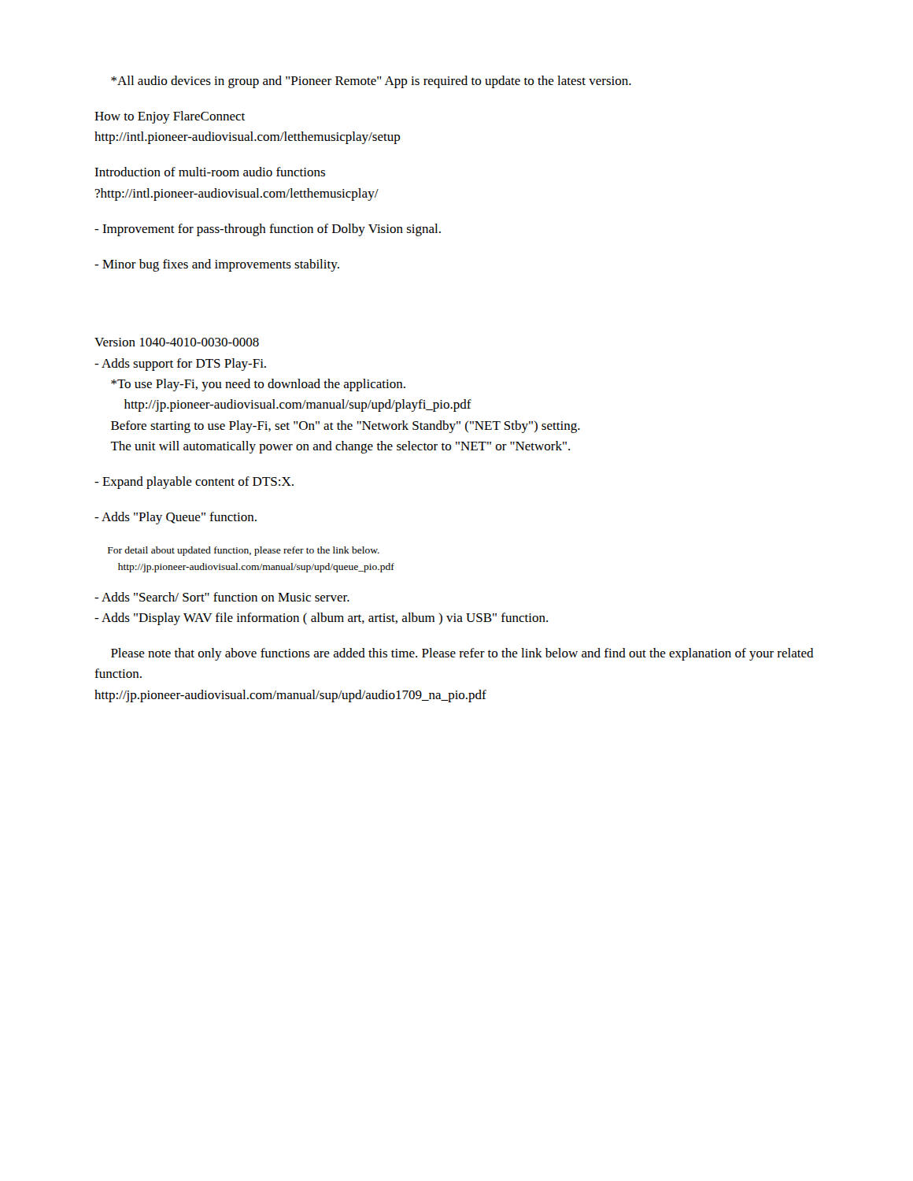*All audio devices in group and "Pioneer Remote" App is required to update to the latest version.
How to Enjoy FlareConnect
http://intl.pioneer-audiovisual.com/letthemusicplay/setup
Introduction of multi-room audio functions
?http://intl.pioneer-audiovisual.com/letthemusicplay/
- Improvement for pass-through function of Dolby Vision signal.
- Minor bug fixes and improvements stability.
Version 1040-4010-0030-0008
- Adds support for DTS Play-Fi.
*To use Play-Fi, you need to download the application.
http://jp.pioneer-audiovisual.com/manual/sup/upd/playfi_pio.pdf
Before starting to use Play-Fi, set "On" at the "Network Standby" ("NET Stby") setting.
The unit will automatically power on and change the selector to "NET" or "Network".
- Expand playable content of DTS:X.
- Adds "Play Queue" function.
For detail about updated function, please refer to the link below.
http://jp.pioneer-audiovisual.com/manual/sup/upd/queue_pio.pdf
- Adds "Search/ Sort" function on Music server.
- Adds "Display WAV file information ( album art, artist, album ) via USB" function.
Please note that only above functions are added this time. Please refer to the link below and find out the explanation of your related function.
http://jp.pioneer-audiovisual.com/manual/sup/upd/audio1709_na_pio.pdf